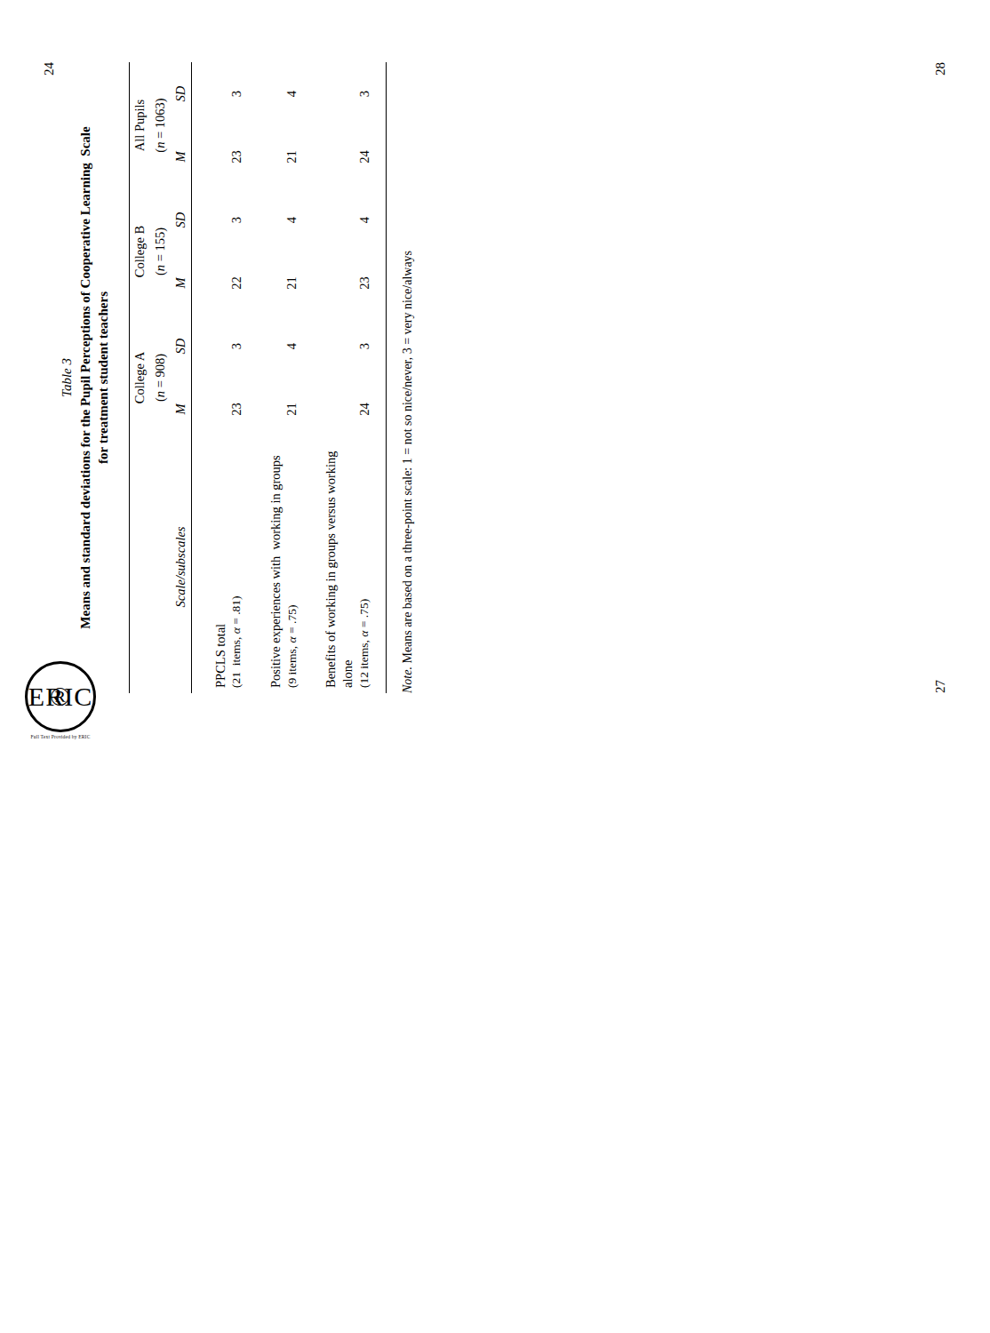ERIC®
Full Text Provided by ERIC
24
Table 3
Means and standard deviations for the Pupil Perceptions of Cooperative Learning Scale
for treatment student teachers
| | College A | College B | All Pupils |
| --- | --- | --- | --- |
| | ( n = 908) | ( n = 155) | ( n = 1063) |
| Scale/subscales | M | SD | M | SD | M | SD |
| PPCLS total (21 items, α = .81) | 23 | 3 | 22 | 3 | 23 | 3 |
| Positive experiences with working in groups (9 items, α = .75) | 21 | 4 | 21 | 4 | 21 | 4 |
| Benefits of working in groups versus working alone (12 items, α = .75) | 24 | 3 | 23 | 4 | 24 | 3 |
Note. Means are based on a three-point scale: 1 = not so nice/never, 3 = very nice/always
27
28